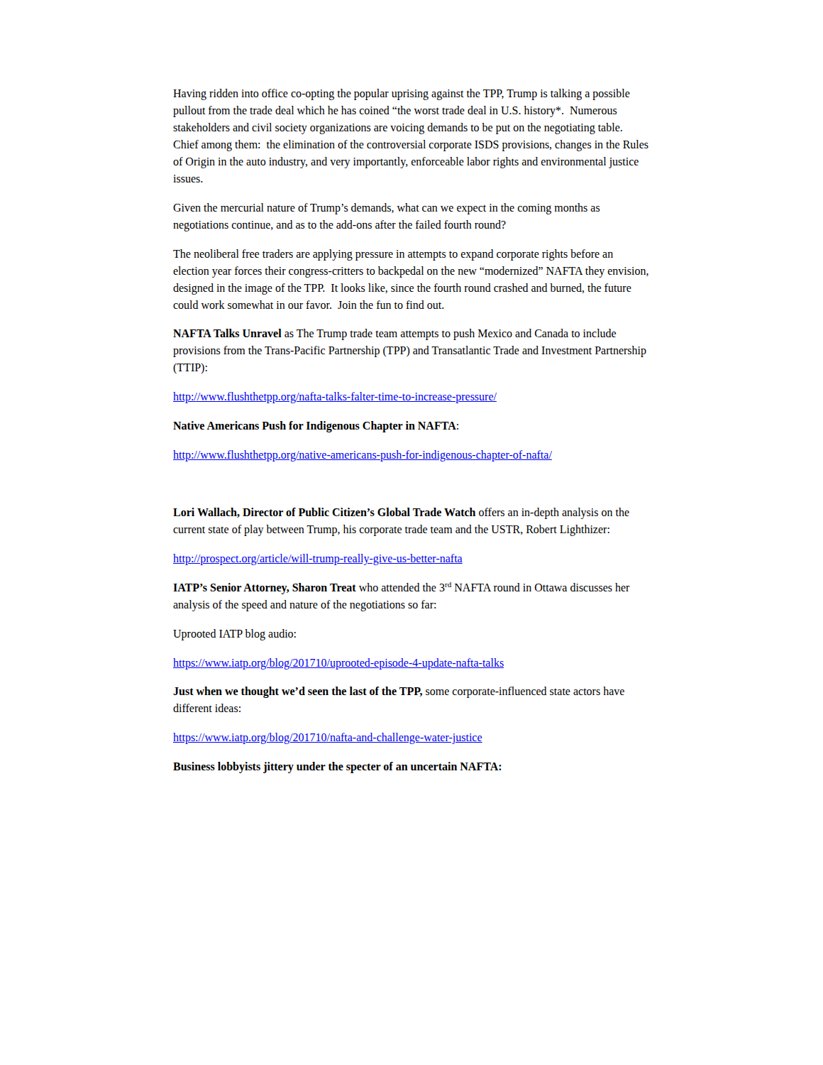Having ridden into office co-opting the popular uprising against the TPP, Trump is talking a possible pullout from the trade deal which he has coined “the worst trade deal in U.S. history*. Numerous stakeholders and civil society organizations are voicing demands to be put on the negotiating table. Chief among them: the elimination of the controversial corporate ISDS provisions, changes in the Rules of Origin in the auto industry, and very importantly, enforceable labor rights and environmental justice issues.
Given the mercurial nature of Trump’s demands, what can we expect in the coming months as negotiations continue, and as to the add-ons after the failed fourth round?
The neoliberal free traders are applying pressure in attempts to expand corporate rights before an election year forces their congress-critters to backpedal on the new “modernized” NAFTA they envision, designed in the image of the TPP. It looks like, since the fourth round crashed and burned, the future could work somewhat in our favor. Join the fun to find out.
NAFTA Talks Unravel as The Trump trade team attempts to push Mexico and Canada to include provisions from the Trans-Pacific Partnership (TPP) and Transatlantic Trade and Investment Partnership (TTIP):
http://www.flushthetpp.org/nafta-talks-falter-time-to-increase-pressure/
Native Americans Push for Indigenous Chapter in NAFTA:
http://www.flushthetpp.org/native-americans-push-for-indigenous-chapter-of-nafta/
Lori Wallach, Director of Public Citizen’s Global Trade Watch offers an in-depth analysis on the current state of play between Trump, his corporate trade team and the USTR, Robert Lighthizer:
http://prospect.org/article/will-trump-really-give-us-better-nafta
IATP’s Senior Attorney, Sharon Treat who attended the 3rd NAFTA round in Ottawa discusses her analysis of the speed and nature of the negotiations so far:
Uprooted IATP blog audio:
https://www.iatp.org/blog/201710/uprooted-episode-4-update-nafta-talks
Just when we thought we’d seen the last of the TPP, some corporate-influenced state actors have different ideas:
https://www.iatp.org/blog/201710/nafta-and-challenge-water-justice
Business lobbyists jittery under the specter of an uncertain NAFTA: